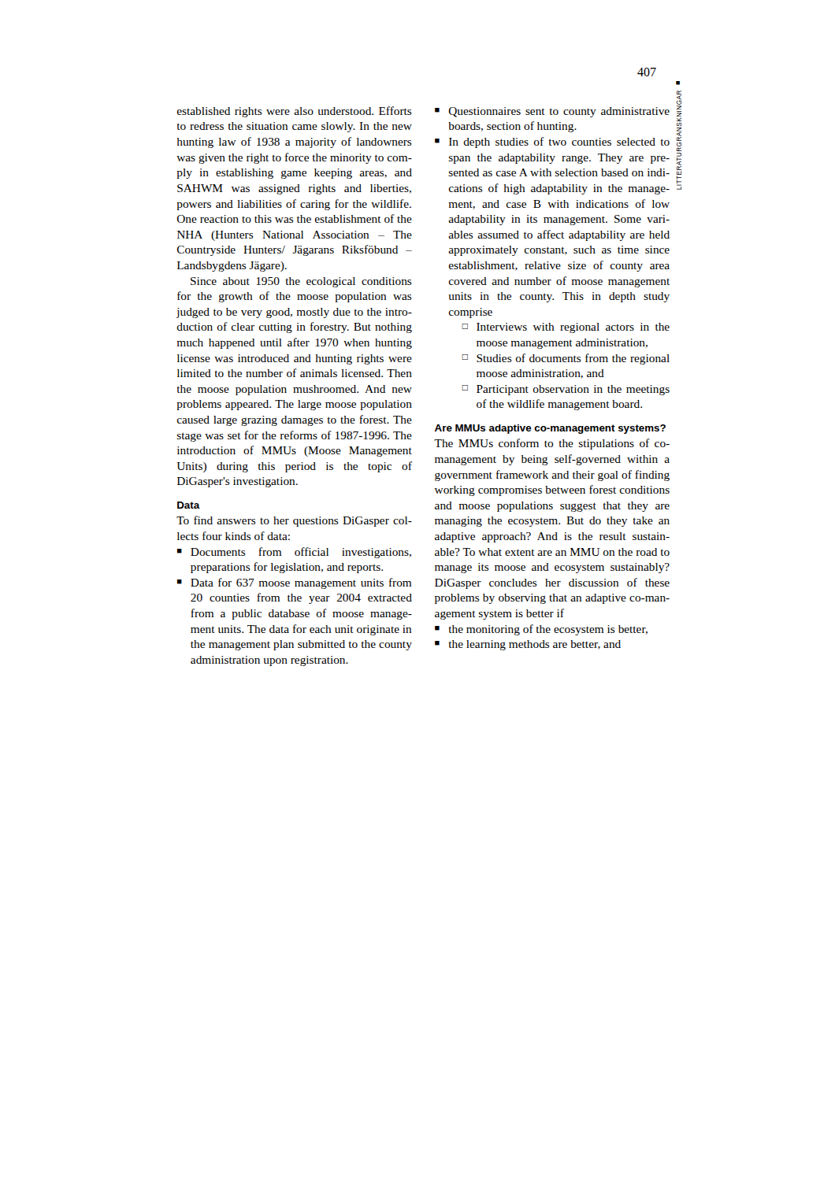■
LITTERATURGRANSKNINGAR
407
established rights were also understood. Efforts to redress the situation came slowly. In the new hunting law of 1938 a majority of landowners was given the right to force the minority to comply in establishing game keeping areas, and SAHWM was assigned rights and liberties, powers and liabilities of caring for the wildlife. One reaction to this was the establishment of the NHA (Hunters National Association – The Countryside Hunters/ Jägarans Riksföbund – Landsbygdens Jägare).
Since about 1950 the ecological conditions for the growth of the moose population was judged to be very good, mostly due to the introduction of clear cutting in forestry. But nothing much happened until after 1970 when hunting license was introduced and hunting rights were limited to the number of animals licensed. Then the moose population mushroomed. And new problems appeared. The large moose population caused large grazing damages to the forest. The stage was set for the reforms of 1987-1996. The introduction of MMUs (Moose Management Units) during this period is the topic of DiGasper's investigation.
Data
To find answers to her questions DiGasper collects four kinds of data:
Documents from official investigations, preparations for legislation, and reports.
Data for 637 moose management units from 20 counties from the year 2004 extracted from a public database of moose management units. The data for each unit originate in the management plan submitted to the county administration upon registration.
Questionnaires sent to county administrative boards, section of hunting.
In depth studies of two counties selected to span the adaptability range. They are presented as case A with selection based on indications of high adaptability in the management, and case B with indications of low adaptability in its management. Some variables assumed to affect adaptability are held approximately constant, such as time since establishment, relative size of county area covered and number of moose management units in the county. This in depth study comprise
Interviews with regional actors in the moose management administration,
Studies of documents from the regional moose administration, and
Participant observation in the meetings of the wildlife management board.
Are MMUs adaptive co-management systems?
The MMUs conform to the stipulations of co-management by being self-governed within a government framework and their goal of finding working compromises between forest conditions and moose populations suggest that they are managing the ecosystem. But do they take an adaptive approach? And is the result sustainable? To what extent are an MMU on the road to manage its moose and ecosystem sustainably? DiGasper concludes her discussion of these problems by observing that an adaptive co-management system is better if
the monitoring of the ecosystem is better,
the learning methods are better, and